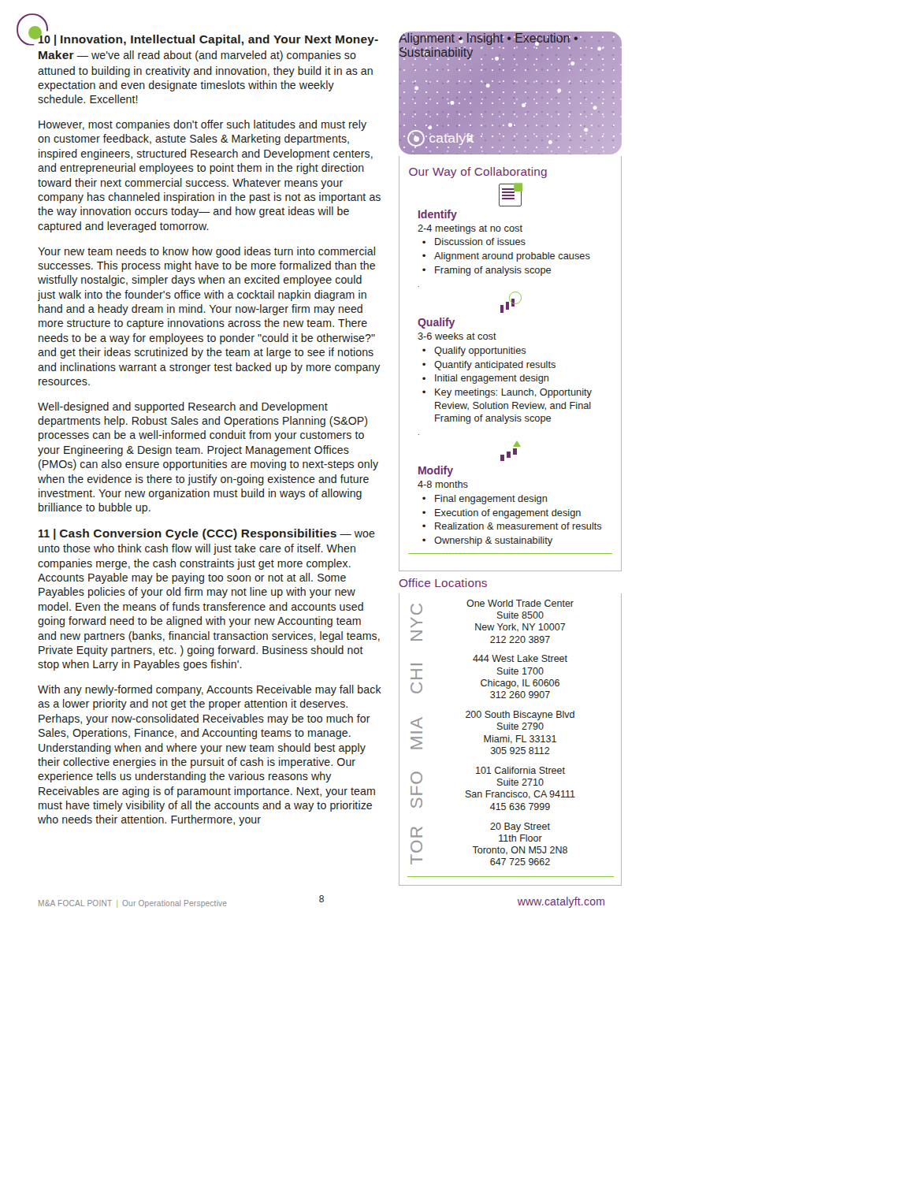10 | Innovation, Intellectual Capital, and Your Next Money-Maker — we've all read about (and marveled at) companies so attuned to building in creativity and innovation, they build it in as an expectation and even designate timeslots within the weekly schedule. Excellent!
However, most companies don't offer such latitudes and must rely on customer feedback, astute Sales & Marketing departments, inspired engineers, structured Research and Development centers, and entrepreneurial employees to point them in the right direction toward their next commercial success. Whatever means your company has channeled inspiration in the past is not as important as the way innovation occurs today— and how great ideas will be captured and leveraged tomorrow.
Your new team needs to know how good ideas turn into commercial successes. This process might have to be more formalized than the wistfully nostalgic, simpler days when an excited employee could just walk into the founder's office with a cocktail napkin diagram in hand and a heady dream in mind. Your now-larger firm may need more structure to capture innovations across the new team. There needs to be a way for employees to ponder "could it be otherwise?" and get their ideas scrutinized by the team at large to see if notions and inclinations warrant a stronger test backed up by more company resources.
Well-designed and supported Research and Development departments help. Robust Sales and Operations Planning (S&OP) processes can be a well-informed conduit from your customers to your Engineering & Design team. Project Management Offices (PMOs) can also ensure opportunities are moving to next-steps only when the evidence is there to justify on-going existence and future investment. Your new organization must build in ways of allowing brilliance to bubble up.
11 | Cash Conversion Cycle (CCC) Responsibilities — woe unto those who think cash flow will just take care of itself. When companies merge, the cash constraints just get more complex. Accounts Payable may be paying too soon or not at all. Some Payables policies of your old firm may not line up with your new model. Even the means of funds transference and accounts used going forward need to be aligned with your new Accounting team and new partners (banks, financial transaction services, legal teams, Private Equity partners, etc. ) going forward. Business should not stop when Larry in Payables goes fishin'.
With any newly-formed company, Accounts Receivable may fall back as a lower priority and not get the proper attention it deserves. Perhaps, your now-consolidated Receivables may be too much for Sales, Operations, Finance, and Accounting teams to manage. Understanding when and where your new team should best apply their collective energies in the pursuit of cash is imperative. Our experience tells us understanding the various reasons why Receivables are aging is of paramount importance. Next, your team must have timely visibility of all the accounts and a way to prioritize who needs their attention. Furthermore, your
catalyft
Alignment • Insight • Execution • Sustainability
Our Way of Collaborating
Identify
2-4 meetings at no cost
Discussion of issues
Alignment around probable causes
Framing of analysis scope
.
Qualify
3-6 weeks at cost
Qualify opportunities
Quantify anticipated results
Initial engagement design
Key meetings: Launch, Opportunity Review, Solution Review, and Final Framing of analysis scope
.
Modify
4-8 months
Final engagement design
Execution of engagement design
Realization & measurement of results
Ownership & sustainability
Office Locations
NYC
One World Trade Center
Suite 8500
New York, NY 10007
212 220 3897
CHI
444 West Lake Street
Suite 1700
Chicago, IL 60606
312 260 9907
MIA
200 South Biscayne Blvd
Suite 2790
Miami, FL 33131
305 925 8112
SFO
101 California Street
Suite 2710
San Francisco, CA 94111
415 636 7999
TOR
20 Bay Street
11th Floor
Toronto, ON M5J 2N8
647 725 9662
8
M&A FOCAL POINT | Our Operational Perspective
www.catalyft.com